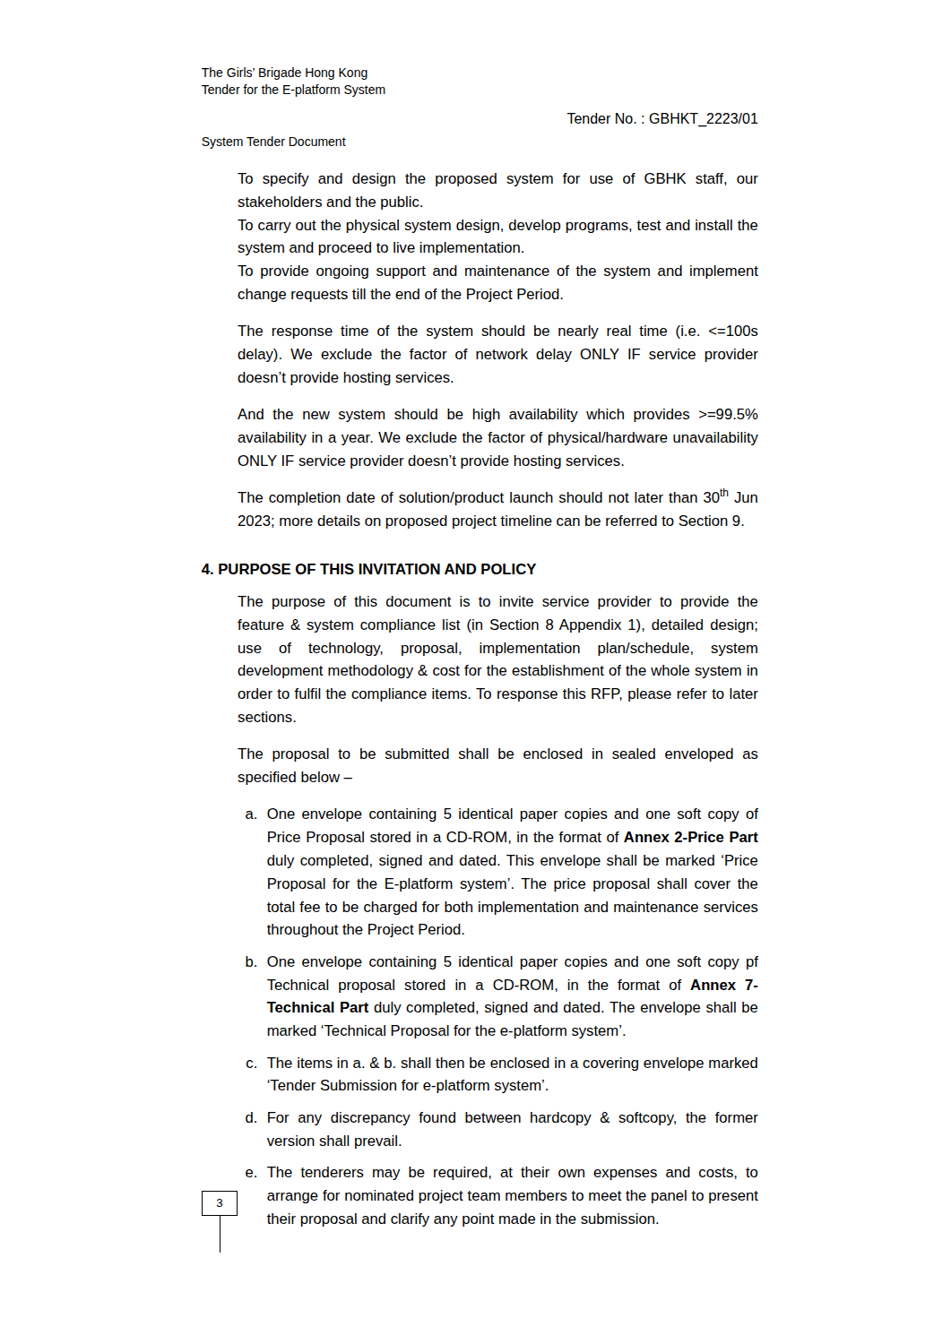The Girls’ Brigade Hong Kong
Tender for the E-platform System
Tender No. : GBHKT_2223/01
System Tender Document
To specify and design the proposed system for use of GBHK staff, our stakeholders and the public.
To carry out the physical system design, develop programs, test and install the system and proceed to live implementation.
To provide ongoing support and maintenance of the system and implement change requests till the end of the Project Period.
The response time of the system should be nearly real time (i.e. <=100s delay). We exclude the factor of network delay ONLY IF service provider doesn’t provide hosting services.
And the new system should be high availability which provides >=99.5% availability in a year. We exclude the factor of physical/hardware unavailability ONLY IF service provider doesn’t provide hosting services.
The completion date of solution/product launch should not later than 30th Jun 2023; more details on proposed project timeline can be referred to Section 9.
4. PURPOSE OF THIS INVITATION AND POLICY
The purpose of this document is to invite service provider to provide the feature & system compliance list (in Section 8 Appendix 1), detailed design; use of technology, proposal, implementation plan/schedule, system development methodology & cost for the establishment of the whole system in order to fulfil the compliance items. To response this RFP, please refer to later sections.
The proposal to be submitted shall be enclosed in sealed enveloped as specified below –
One envelope containing 5 identical paper copies and one soft copy of Price Proposal stored in a CD-ROM, in the format of Annex 2-Price Part duly completed, signed and dated. This envelope shall be marked ‘Price Proposal for the E-platform system’. The price proposal shall cover the total fee to be charged for both implementation and maintenance services throughout the Project Period.
One envelope containing 5 identical paper copies and one soft copy pf Technical proposal stored in a CD-ROM, in the format of Annex 7-Technical Part duly completed, signed and dated. The envelope shall be marked ‘Technical Proposal for the e-platform system’.
The items in a. & b. shall then be enclosed in a covering envelope marked ‘Tender Submission for e-platform system’.
For any discrepancy found between hardcopy & softcopy, the former version shall prevail.
The tenderers may be required, at their own expenses and costs, to arrange for nominated project team members to meet the panel to present their proposal and clarify any point made in the submission.
3